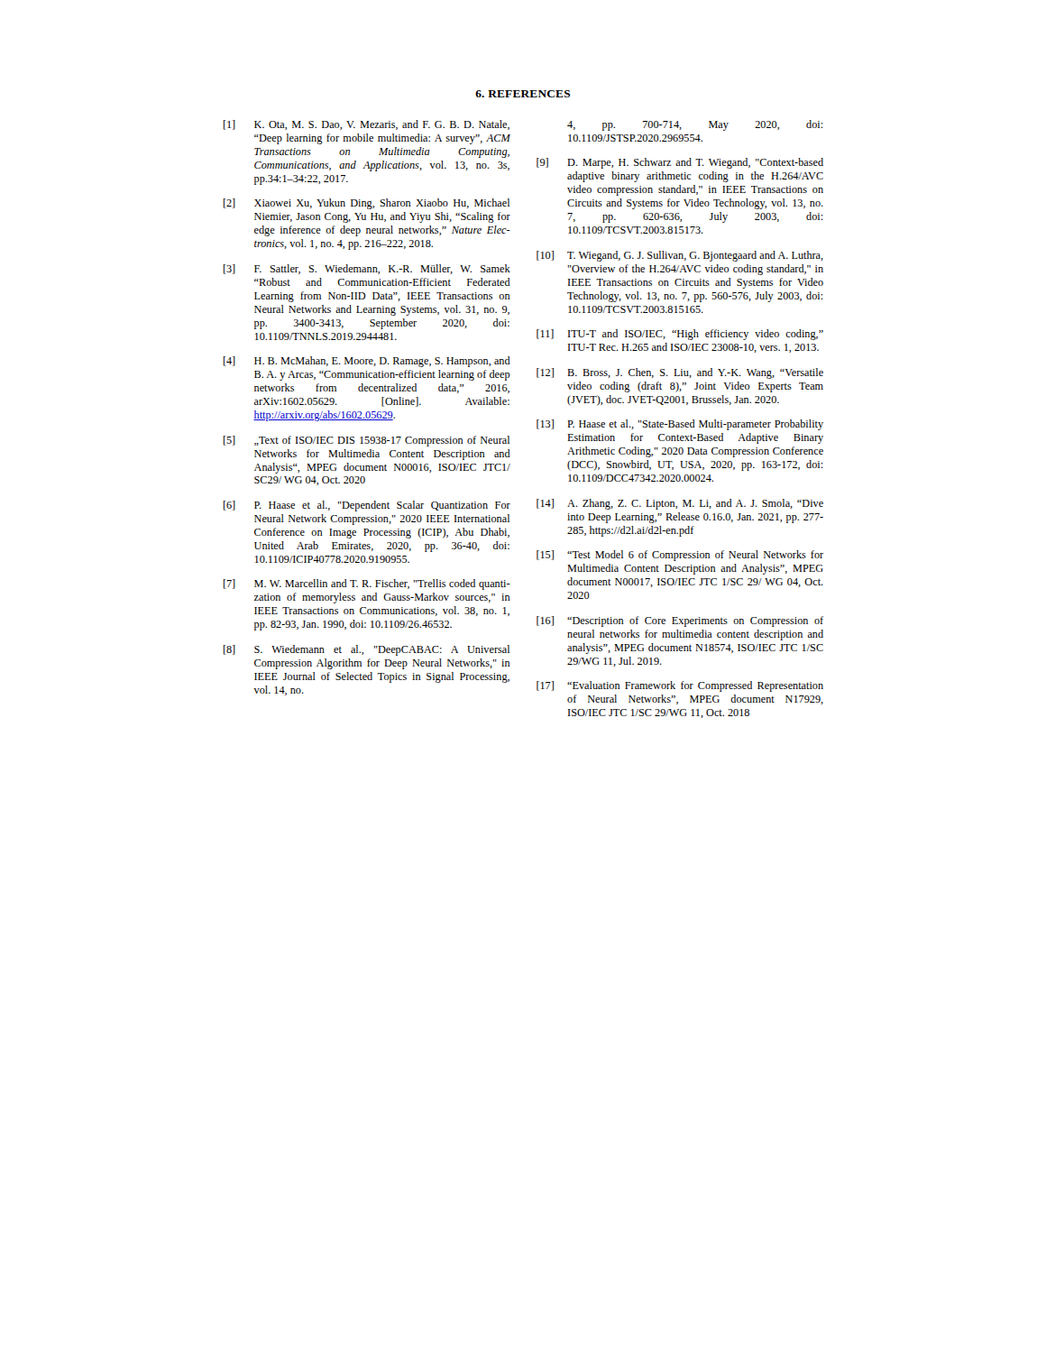6. REFERENCES
[1] K. Ota, M. S. Dao, V. Mezaris, and F. G. B. D. Natale, “Deep learning for mobile multimedia: A survey”, ACM Transactions on Multimedia Computing, Communications, and Applications, vol. 13, no. 3s, pp.34:1–34:22, 2017.
[2] Xiaowei Xu, Yukun Ding, Sharon Xiaobo Hu, Michael Niemier, Jason Cong, Yu Hu, and Yiyu Shi, “Scaling for edge inference of deep neural networks,” Nature Elec- tronics, vol. 1, no. 4, pp. 216–222, 2018.
[3] F. Sattler, S. Wiedemann, K.-R. Müller, W. Samek “Robust and Communication-Efficient Federated Learning from Non-IID Data”, IEEE Transactions on Neural Networks and Learning Systems, vol. 31, no. 9, pp. 3400-3413, September 2020, doi: 10.1109/TNNLS.2019.2944481.
[4] H. B. McMahan, E. Moore, D. Ramage, S. Hampson, and B. A. y Arcas, “Communication-efficient learning of deep networks from decentralized data,” 2016, arXiv:1602.05629. [Online]. Available: http://arxiv.org/abs/1602.05629.
[5]„Text of ISO/IEC DIS 15938-17 Compression of Neural Networks for Multimedia Content Description and Analysis“, MPEG document N00016, ISO/IEC JTC1/ SC29/ WG 04, Oct. 2020
[6] P. Haase et al., "Dependent Scalar Quantization For Neural Network Compression," 2020 IEEE International Conference on Image Processing (ICIP), Abu Dhabi, United Arab Emirates, 2020, pp. 36-40, doi: 10.1109/ICIP40778.2020.9190955.
[7] M. W. Marcellin and T. R. Fischer, "Trellis coded quantization of memoryless and Gauss-Markov sources," in IEEE Transactions on Communications, vol. 38, no. 1, pp. 82-93, Jan. 1990, doi: 10.1109/26.46532.
[8] S. Wiedemann et al., "DeepCABAC: A Universal Compression Algorithm for Deep Neural Networks," in IEEE Journal of Selected Topics in Signal Processing, vol. 14, no.
4, pp. 700-714, May 2020, doi: 10.1109/JSTSP.2020.2969554.
[9] D. Marpe, H. Schwarz and T. Wiegand, "Context-based adaptive binary arithmetic coding in the H.264/AVC video compression standard," in IEEE Transactions on Circuits and Systems for Video Technology, vol. 13, no. 7, pp. 620-636, July 2003, doi: 10.1109/TCSVT.2003.815173.
[10] T. Wiegand, G. J. Sullivan, G. Bjontegaard and A. Luthra, "Overview of the H.264/AVC video coding standard," in IEEE Transactions on Circuits and Systems for Video Technology, vol. 13, no. 7, pp. 560-576, July 2003, doi: 10.1109/TCSVT.2003.815165.
[11] ITU-T and ISO/IEC, “High efficiency video coding,” ITU-T Rec. H.265 and ISO/IEC 23008-10, vers. 1, 2013.
[12] B. Bross, J. Chen, S. Liu, and Y.-K. Wang, “Versatile video coding (draft 8),” Joint Video Experts Team (JVET), doc. JVET-Q2001, Brussels, Jan. 2020.
[13] P. Haase et al., "State-Based Multi-parameter Probability Estimation for Context-Based Adaptive Binary Arithmetic Coding," 2020 Data Compression Conference (DCC), Snowbird, UT, USA, 2020, pp. 163-172, doi: 10.1109/DCC47342.2020.00024.
[14] A. Zhang, Z. C. Lipton, M. Li, and A. J. Smola, “Dive into Deep Learning,” Release 0.16.0, Jan. 2021, pp. 277-285, https://d2l.ai/d2l-en.pdf
[15]“Test Model 6 of Compression of Neural Networks for Multimedia Content Description and Analysis”, MPEG document N00017, ISO/IEC JTC 1/SC 29/ WG 04, Oct. 2020
[16]“Description of Core Experiments on Compression of neural networks for multimedia content description and analysis”, MPEG document N18574, ISO/IEC JTC 1/SC 29/WG 11, Jul. 2019.
[17]“Evaluation Framework for Compressed Representation of Neural Networks”, MPEG document N17929, ISO/IEC JTC 1/SC 29/WG 11, Oct. 2018